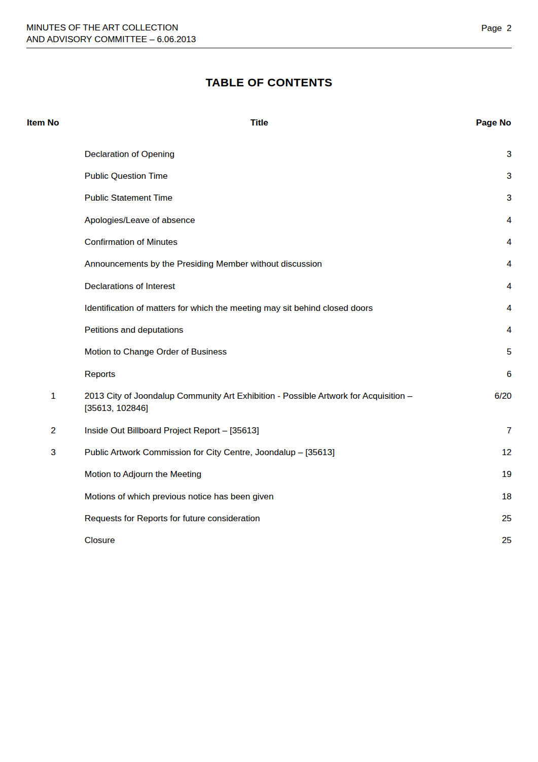Minutes of the Art Collection
and Advisory Committee – 6.06.2013
Page 2
TABLE OF CONTENTS
| Item No | Title | Page No |
| --- | --- | --- |
| | Declaration of Opening | 3 |
| | Public Question Time | 3 |
| | Public Statement Time | 3 |
| | Apologies/Leave of absence | 4 |
| | Confirmation of Minutes | 4 |
| | Announcements by the Presiding Member without discussion | 4 |
| | Declarations of Interest | 4 |
| | Identification of matters for which the meeting may sit behind closed doors | 4 |
| | Petitions and deputations | 4 |
| | Motion to Change Order of Business | 5 |
| | Reports | 6 |
| 1 | 2013 City of Joondalup Community Art Exhibition - Possible Artwork for Acquisition – [35613, 102846] | 6/20 |
| 2 | Inside Out Billboard Project Report – [35613] | 7 |
| 3 | Public Artwork Commission for City Centre, Joondalup – [35613] | 12 |
| | Motion to Adjourn the Meeting | 19 |
| | Motions of which previous notice has been given | 18 |
| | Requests for Reports for future consideration | 25 |
| | Closure | 25 |